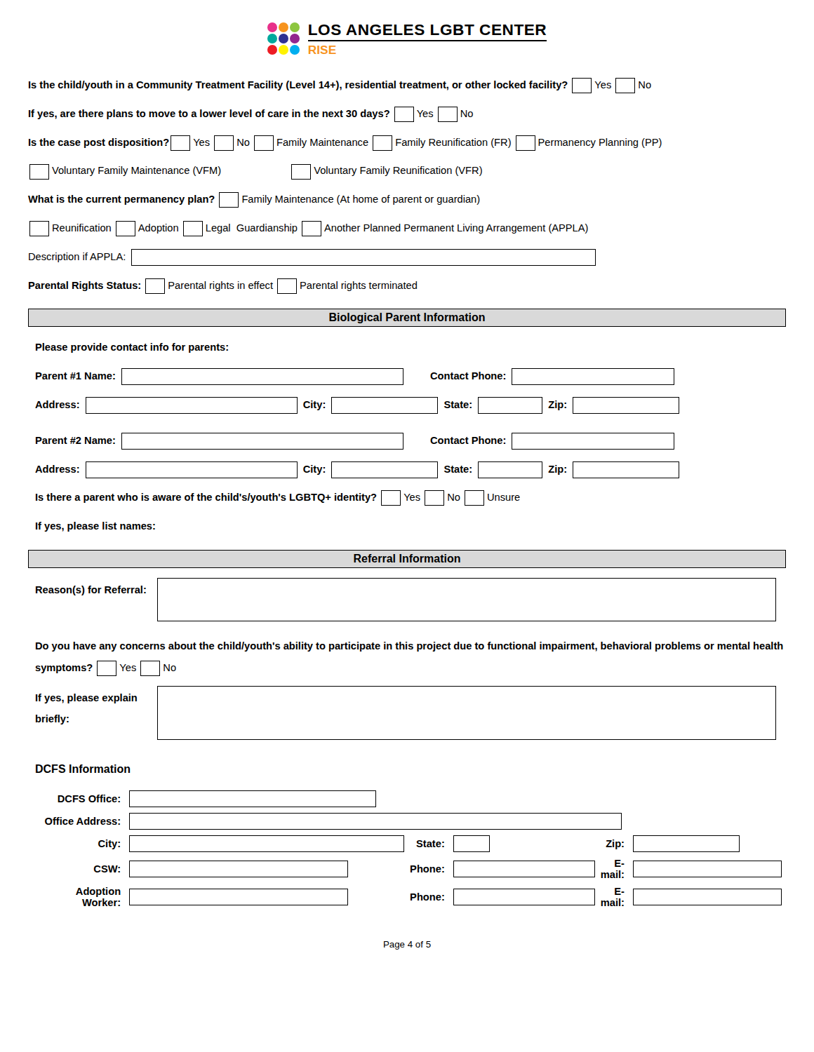LOS ANGELES LGBT CENTER
RISE
Is the child/youth in a Community Treatment Facility (Level 14+), residential treatment, or other locked facility? Yes No
If yes, are there plans to move to a lower level of care in the next 30 days? Yes No
Is the case post disposition? Yes No Family Maintenance Family Reunification (FR) Permanency Planning (PP)
Voluntary Family Maintenance (VFM) Voluntary Family Reunification (VFR)
What is the current permanency plan? Family Maintenance (At home of parent or guardian)
Reunification Adoption Legal Guardianship Another Planned Permanent Living Arrangement (APPLA)
Description if APPLA:
Parental Rights Status: Parental rights in effect Parental rights terminated
Biological Parent Information
Please provide contact info for parents:
Parent #1 Name: Contact Phone:
Address: City: State: Zip:
Parent #2 Name: Contact Phone:
Address: City: State: Zip:
Is there a parent who is aware of the child's/youth's LGBTQ+ identity? Yes No Unsure
If yes, please list names:
Referral Information
Reason(s) for Referral:
Do you have any concerns about the child/youth's ability to participate in this project due to functional impairment, behavioral problems or mental health symptoms? Yes No
If yes, please explain briefly:
DCFS Information
| DCFS Office: | | | | | |
| Office Address: | |
| City: | | State: | | Zip: | |
| CSW: | | Phone: | | E-mail: | |
| Adoption Worker: | | Phone: | | E-mail: | |
Page 4 of 5